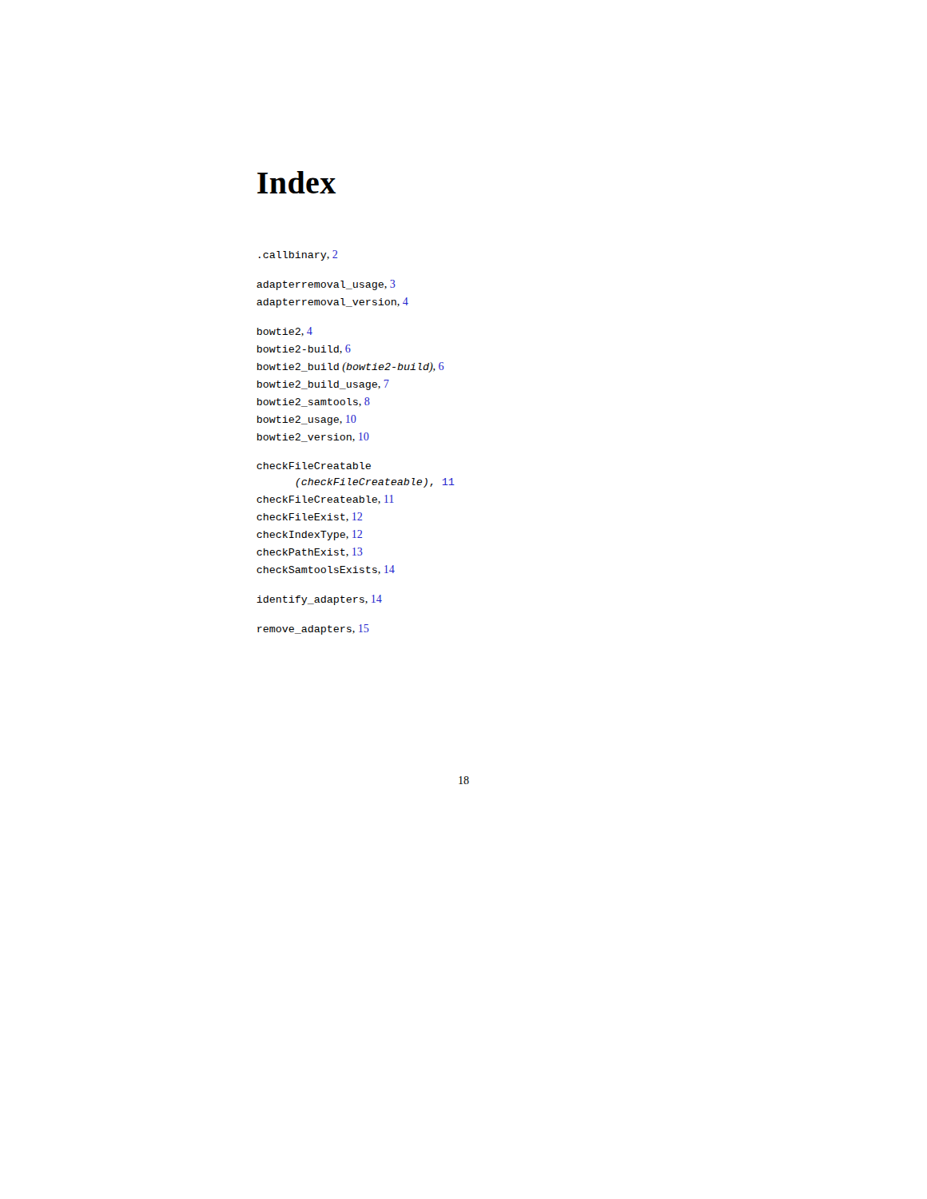Index
.callbinary, 2
adapterremoval_usage, 3
adapterremoval_version, 4
bowtie2, 4
bowtie2-build, 6
bowtie2_build (bowtie2-build), 6
bowtie2_build_usage, 7
bowtie2_samtools, 8
bowtie2_usage, 10
bowtie2_version, 10
checkFileCreatable (checkFileCreateable), 11
checkFileCreateable, 11
checkFileExist, 12
checkIndexType, 12
checkPathExist, 13
checkSamtoolsExists, 14
identify_adapters, 14
remove_adapters, 15
18